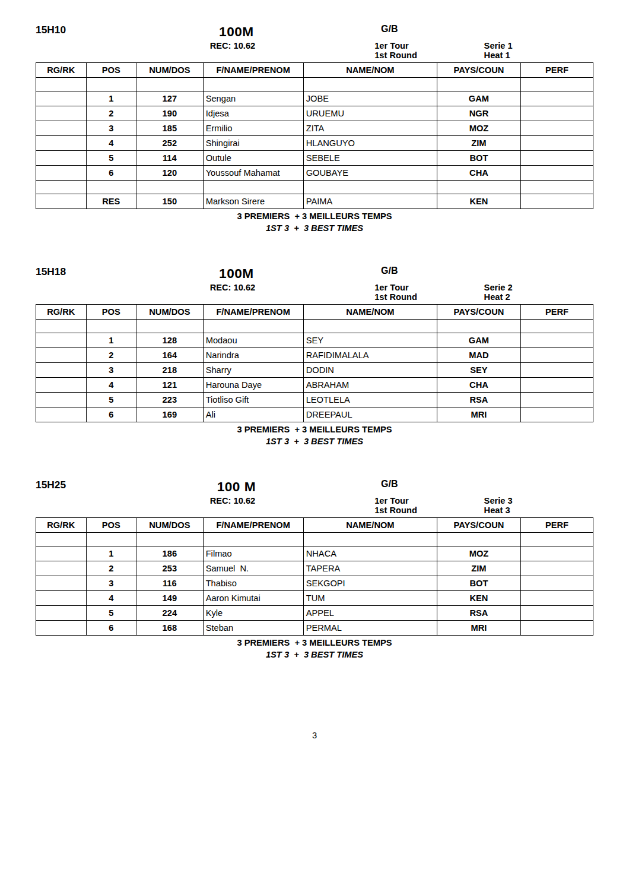15H10
100M
G/B
REC: 10.62
1er Tour
Serie 1
1st Round
Heat 1
| RG/RK | POS | NUM/DOS | F/NAME/PRENOM | NAME/NOM | PAYS/COUN | PERF |
| --- | --- | --- | --- | --- | --- | --- |
| | 1 | 127 | Sengan | JOBE | GAM | |
| | 2 | 190 | Idjesa | URUEMU | NGR | |
| | 3 | 185 | Ermilio | ZITA | MOZ | |
| | 4 | 252 | Shingirai | HLANGUYO | ZIM | |
| | 5 | 114 | Outule | SEBELE | BOT | |
| | 6 | 120 | Youssouf Mahamat | GOUBAYE | CHA | |
| | RES | 150 | Markson Sirere | PAIMA | KEN | |
3 PREMIERS + 3 MEILLEURS TEMPS
1ST 3 + 3 BEST TIMES
15H18
100M
G/B
REC: 10.62
1er Tour
Serie 2
1st Round
Heat 2
| RG/RK | POS | NUM/DOS | F/NAME/PRENOM | NAME/NOM | PAYS/COUN | PERF |
| --- | --- | --- | --- | --- | --- | --- |
| | 1 | 128 | Modaou | SEY | GAM | |
| | 2 | 164 | Narindra | RAFIDIMALALA | MAD | |
| | 3 | 218 | Sharry | DODIN | SEY | |
| | 4 | 121 | Harouna Daye | ABRAHAM | CHA | |
| | 5 | 223 | Tiotliso Gift | LEOTLELA | RSA | |
| | 6 | 169 | Ali | DREEPAUL | MRI | |
3 PREMIERS + 3 MEILLEURS TEMPS
1ST 3 + 3 BEST TIMES
15H25
100 M
G/B
REC: 10.62
1er Tour
Serie 3
1st Round
Heat 3
| RG/RK | POS | NUM/DOS | F/NAME/PRENOM | NAME/NOM | PAYS/COUN | PERF |
| --- | --- | --- | --- | --- | --- | --- |
| | 1 | 186 | Filmao | NHACA | MOZ | |
| | 2 | 253 | Samuel N. | TAPERA | ZIM | |
| | 3 | 116 | Thabiso | SEKGOPI | BOT | |
| | 4 | 149 | Aaron Kimutai | TUM | KEN | |
| | 5 | 224 | Kyle | APPEL | RSA | |
| | 6 | 168 | Steban | PERMAL | MRI | |
3 PREMIERS + 3 MEILLEURS TEMPS
1ST 3 + 3 BEST TIMES
3